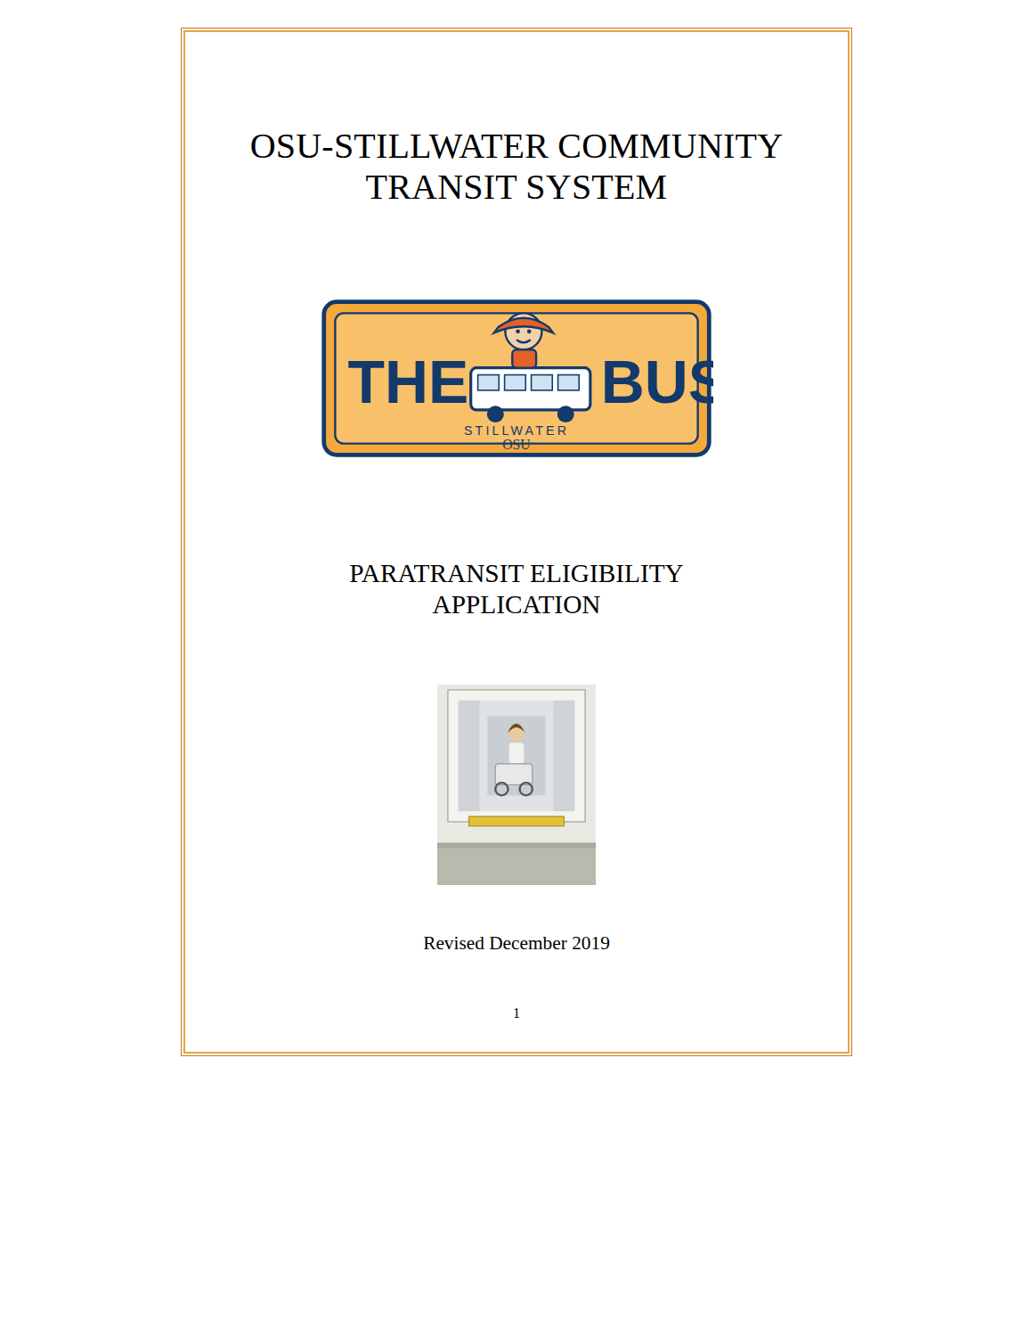OSU-STILLWATER COMMUNITY
TRANSIT SYSTEM
PARATRANSIT ELIGIBILITY
APPLICATION
Revised December 2019
1